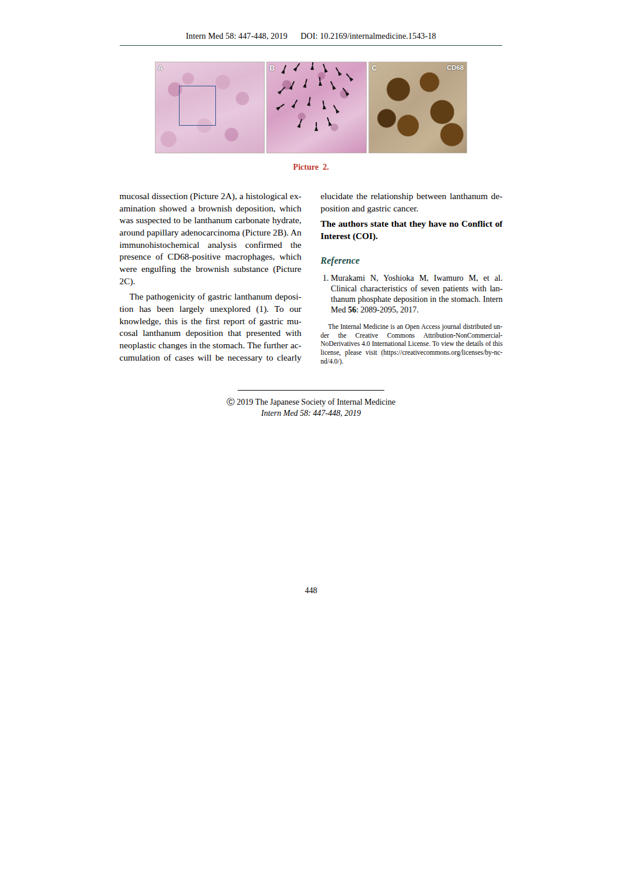Intern Med 58: 447-448, 2019DOI: 10.2169/internalmedicine.1543-18
A
B
C CD68
Picture 2.
mucosal dissection (Picture 2A), a histological examination showed a brownish deposition, which was suspected to be lanthanum carbonate hydrate, around papillary adenocarcinoma (Picture 2B). An immunohistochemical analysis confirmed the presence of CD68-positive macrophages, which were engulfing the brownish substance (Picture 2C).
The pathogenicity of gastric lanthanum deposition has been largely unexplored (1). To our knowledge, this is the first report of gastric mucosal lanthanum deposition that presented with neoplastic changes in the stomach. The further accumulation of cases will be necessary to clearly elucidate the relationship between lanthanum deposition and gastric cancer.
The authors state that they have no Conflict of Interest (COI).
Reference
Murakami N, Yoshioka M, Iwamuro M, et al. Clinical characteristics of seven patients with lanthanum phosphate deposition in the stomach. Intern Med 56: 2089-2095, 2017.
The Internal Medicine is an Open Access journal distributed under the Creative Commons Attribution-NonCommercial-NoDerivatives 4.0 International License. To view the details of this license, please visit (https://creativecommons.org/licenses/by-nc-nd/4.0/).
Ⓒ 2019 The Japanese Society of Internal Medicine
Intern Med 58: 447-448, 2019
448